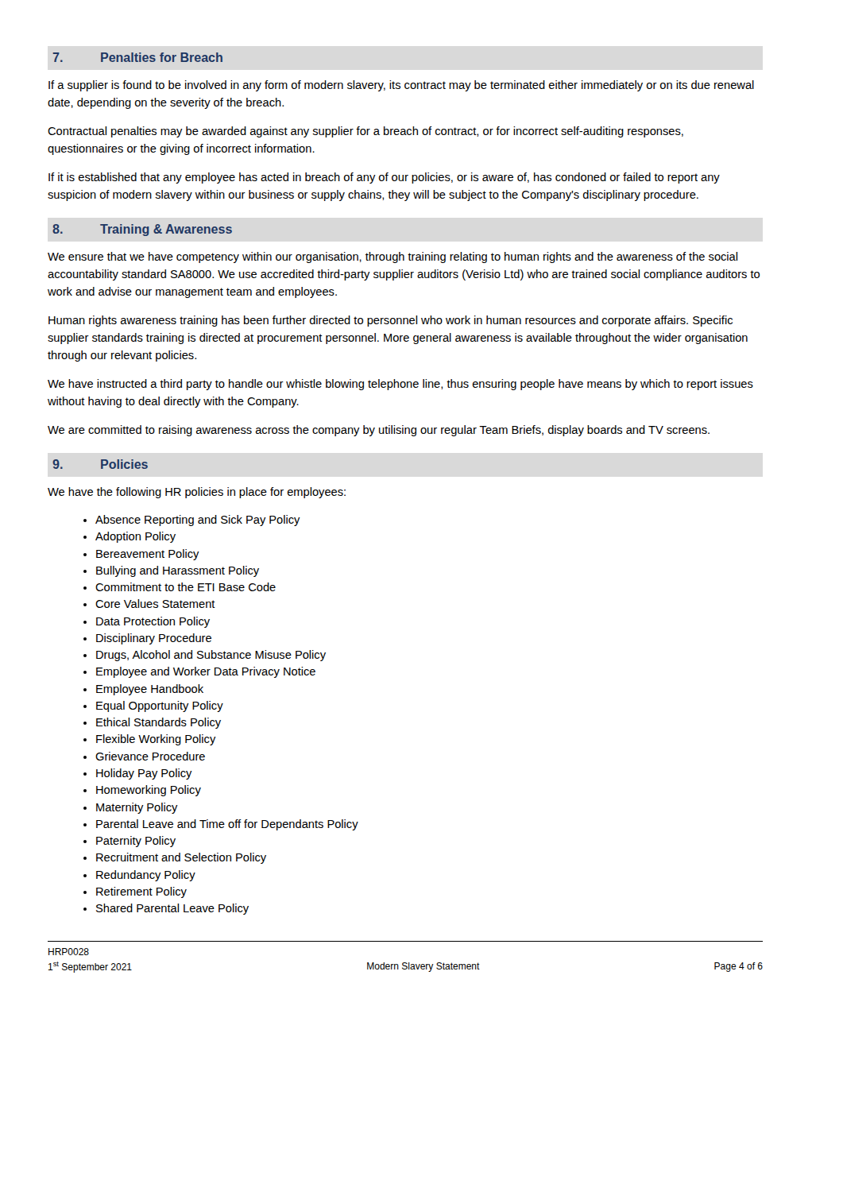7. Penalties for Breach
If a supplier is found to be involved in any form of modern slavery, its contract may be terminated either immediately or on its due renewal date, depending on the severity of the breach.
Contractual penalties may be awarded against any supplier for a breach of contract, or for incorrect self-auditing responses, questionnaires or the giving of incorrect information.
If it is established that any employee has acted in breach of any of our policies, or is aware of, has condoned or failed to report any suspicion of modern slavery within our business or supply chains, they will be subject to the Company's disciplinary procedure.
8. Training & Awareness
We ensure that we have competency within our organisation, through training relating to human rights and the awareness of the social accountability standard SA8000. We use accredited third-party supplier auditors (Verisio Ltd) who are trained social compliance auditors to work and advise our management team and employees.
Human rights awareness training has been further directed to personnel who work in human resources and corporate affairs. Specific supplier standards training is directed at procurement personnel. More general awareness is available throughout the wider organisation through our relevant policies.
We have instructed a third party to handle our whistle blowing telephone line, thus ensuring people have means by which to report issues without having to deal directly with the Company.
We are committed to raising awareness across the company by utilising our regular Team Briefs, display boards and TV screens.
9. Policies
We have the following HR policies in place for employees:
Absence Reporting and Sick Pay Policy
Adoption Policy
Bereavement Policy
Bullying and Harassment Policy
Commitment to the ETI Base Code
Core Values Statement
Data Protection Policy
Disciplinary Procedure
Drugs, Alcohol and Substance Misuse Policy
Employee and Worker Data Privacy Notice
Employee Handbook
Equal Opportunity Policy
Ethical Standards Policy
Flexible Working Policy
Grievance Procedure
Holiday Pay Policy
Homeworking Policy
Maternity Policy
Parental Leave and Time off for Dependants Policy
Paternity Policy
Recruitment and Selection Policy
Redundancy Policy
Retirement Policy
Shared Parental Leave Policy
HRP0028
1st September 2021
Modern Slavery Statement
Page 4 of 6